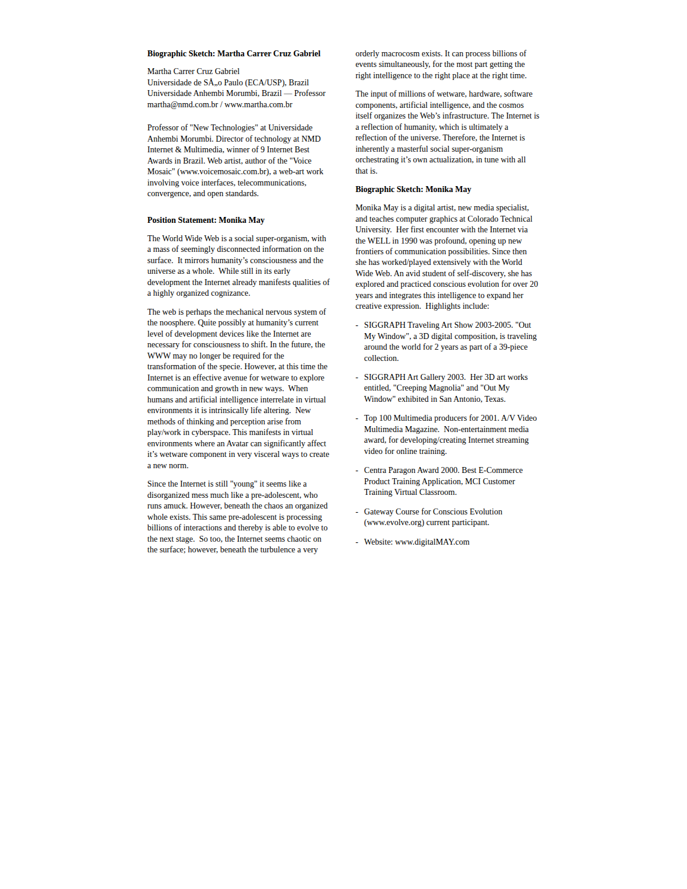Biographic Sketch: Martha Carrer Cruz Gabriel
Martha Carrer Cruz Gabriel
Universidade de SÅ„o Paulo (ECA/USP), Brazil
Universidade Anhembi Morumbi, Brazil — Professor
martha@nmd.com.br / www.martha.com.br
Professor of "New Technologies" at Universidade Anhembi Morumbi. Director of technology at NMD Internet & Multimedia, winner of 9 Internet Best Awards in Brazil. Web artist, author of the "Voice Mosaic" (www.voicemosaic.com.br), a web-art work involving voice interfaces, telecommunications, convergence, and open standards.
Position Statement: Monika May
The World Wide Web is a social super-organism, with a mass of seemingly disconnected information on the surface. It mirrors humanity’s consciousness and the universe as a whole. While still in its early development the Internet already manifests qualities of a highly organized cognizance.
The web is perhaps the mechanical nervous system of the noosphere. Quite possibly at humanity’s current level of development devices like the Internet are necessary for consciousness to shift. In the future, the WWW may no longer be required for the transformation of the specie. However, at this time the Internet is an effective avenue for wetware to explore communication and growth in new ways. When humans and artificial intelligence interrelate in virtual environments it is intrinsically life altering. New methods of thinking and perception arise from play/work in cyberspace. This manifests in virtual environments where an Avatar can significantly affect it’s wetware component in very visceral ways to create a new norm.
Since the Internet is still "young" it seems like a disorganized mess much like a pre-adolescent, who runs amuck. However, beneath the chaos an organized whole exists. This same pre-adolescent is processing billions of interactions and thereby is able to evolve to the next stage. So too, the Internet seems chaotic on the surface; however, beneath the turbulence a very orderly macrocosm exists. It can process billions of events simultaneously, for the most part getting the right intelligence to the right place at the right time.
The input of millions of wetware, hardware, software components, artificial intelligence, and the cosmos itself organizes the Web’s infrastructure. The Internet is a reflection of humanity, which is ultimately a reflection of the universe. Therefore, the Internet is inherently a masterful social super-organism orchestrating it’s own actualization, in tune with all that is.
Biographic Sketch: Monika May
Monika May is a digital artist, new media specialist, and teaches computer graphics at Colorado Technical University. Her first encounter with the Internet via the WELL in 1990 was profound, opening up new frontiers of communication possibilities. Since then she has worked/played extensively with the World Wide Web. An avid student of self-discovery, she has explored and practiced conscious evolution for over 20 years and integrates this intelligence to expand her creative expression. Highlights include:
SIGGRAPH Traveling Art Show 2003-2005. "Out My Window", a 3D digital composition, is traveling around the world for 2 years as part of a 39-piece collection.
SIGGRAPH Art Gallery 2003. Her 3D art works entitled, "Creeping Magnolia" and "Out My Window" exhibited in San Antonio, Texas.
Top 100 Multimedia producers for 2001. A/V Video Multimedia Magazine. Non-entertainment media award, for developing/creating Internet streaming video for online training.
Centra Paragon Award 2000. Best E-Commerce Product Training Application, MCI Customer Training Virtual Classroom.
Gateway Course for Conscious Evolution (www.evolve.org) current participant.
Website: www.digitalMAY.com